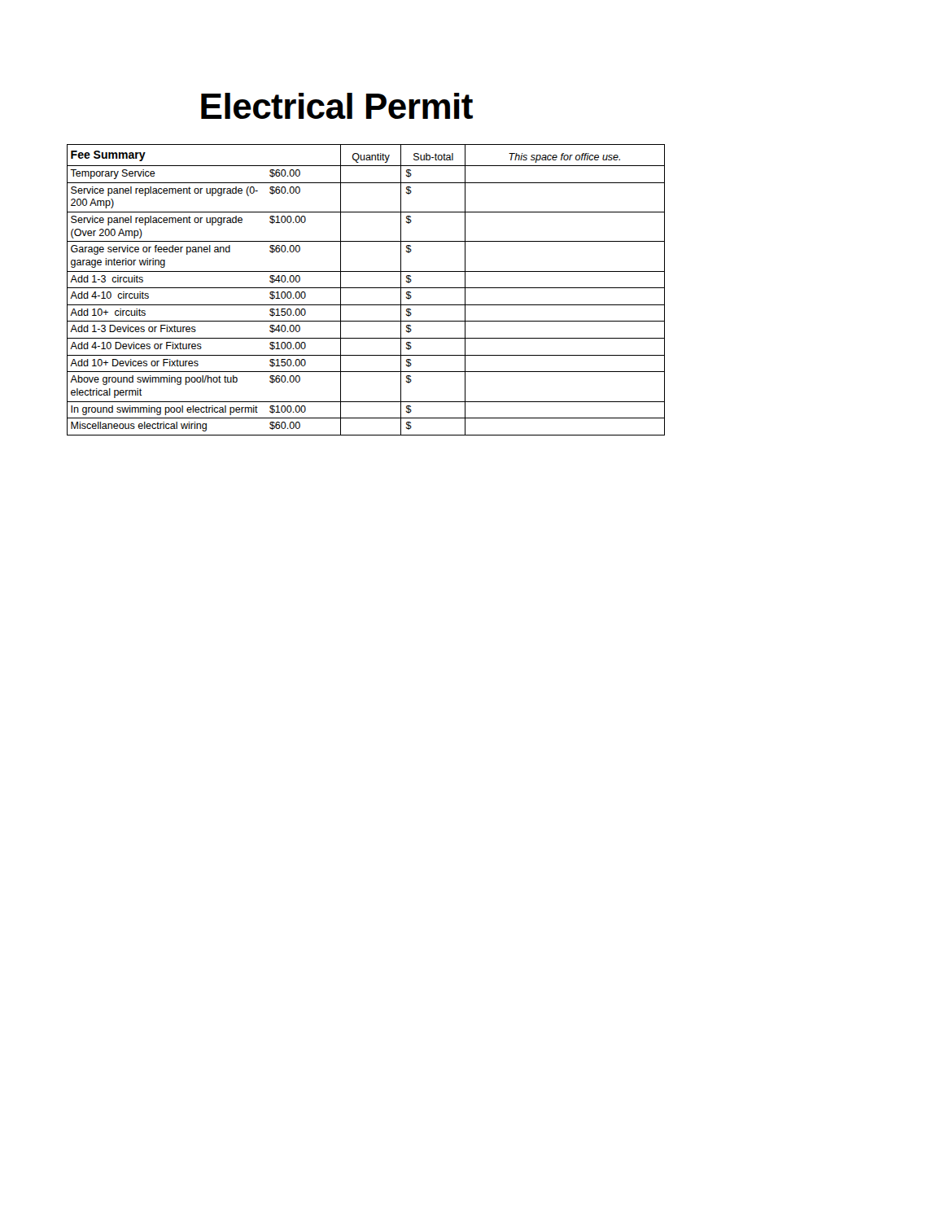Electrical Permit
| Fee Summary | | Quantity | Sub-total | This space for office use. |
| --- | --- | --- | --- | --- |
| Temporary Service | $60.00 | | $ | |
| Service panel replacement or upgrade (0-200 Amp) | $60.00 | | $ | |
| Service panel replacement or upgrade (Over 200 Amp) | $100.00 | | $ | |
| Garage service or feeder panel and garage interior wiring | $60.00 | | $ | |
| Add 1-3 circuits | $40.00 | | $ | |
| Add 4-10 circuits | $100.00 | | $ | |
| Add 10+ circuits | $150.00 | | $ | |
| Add 1-3 Devices or Fixtures | $40.00 | | $ | |
| Add 4-10 Devices or Fixtures | $100.00 | | $ | |
| Add 10+ Devices or Fixtures | $150.00 | | $ | |
| Above ground swimming pool/hot tub electrical permit | $60.00 | | $ | |
| In ground swimming pool electrical permit | $100.00 | | $ | |
| Miscellaneous electrical wiring | $60.00 | | $ | |